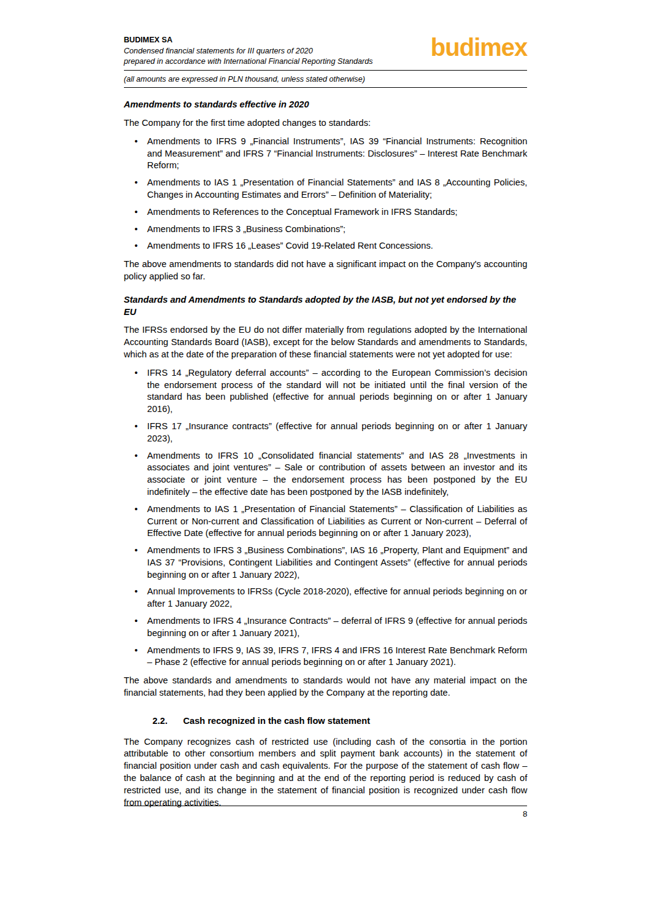BUDIMEX SA
Condensed financial statements for III quarters of 2020
prepared in accordance with International Financial Reporting Standards
budimex
(all amounts are expressed in PLN thousand, unless stated otherwise)
Amendments to standards effective in 2020
The Company for the first time adopted changes to standards:
Amendments to IFRS 9 „Financial Instruments”, IAS 39 “Financial Instruments: Recognition and Measurement” and IFRS 7 “Financial Instruments: Disclosures” – Interest Rate Benchmark Reform;
Amendments to IAS 1 „Presentation of Financial Statements” and IAS 8 „Accounting Policies, Changes in Accounting Estimates and Errors” – Definition of Materiality;
Amendments to References to the Conceptual Framework in IFRS Standards;
Amendments to IFRS 3 „Business Combinations”;
Amendments to IFRS 16 „Leases” Covid 19-Related Rent Concessions.
The above amendments to standards did not have a significant impact on the Company's accounting policy applied so far.
Standards and Amendments to Standards adopted by the IASB, but not yet endorsed by the EU
The IFRSs endorsed by the EU do not differ materially from regulations adopted by the International Accounting Standards Board (IASB), except for the below Standards and amendments to Standards, which as at the date of the preparation of these financial statements were not yet adopted for use:
IFRS 14 „Regulatory deferral accounts” – according to the European Commission’s decision the endorsement process of the standard will not be initiated until the final version of the standard has been published (effective for annual periods beginning on or after 1 January 2016),
IFRS 17 „Insurance contracts” (effective for annual periods beginning on or after 1 January 2023),
Amendments to IFRS 10 „Consolidated financial statements” and IAS 28 „Investments in associates and joint ventures” – Sale or contribution of assets between an investor and its associate or joint venture – the endorsement process has been postponed by the EU indefinitely – the effective date has been postponed by the IASB indefinitely,
Amendments to IAS 1 „Presentation of Financial Statements” – Classification of Liabilities as Current or Non-current and Classification of Liabilities as Current or Non-current – Deferral of Effective Date (effective for annual periods beginning on or after 1 January 2023),
Amendments to IFRS 3 „Business Combinations”, IAS 16 „Property, Plant and Equipment” and IAS 37 “Provisions, Contingent Liabilities and Contingent Assets” (effective for annual periods beginning on or after 1 January 2022),
Annual Improvements to IFRSs (Cycle 2018-2020), effective for annual periods beginning on or after 1 January 2022,
Amendments to IFRS 4 „Insurance Contracts” – deferral of IFRS 9 (effective for annual periods beginning on or after 1 January 2021),
Amendments to IFRS 9, IAS 39, IFRS 7, IFRS 4 and IFRS 16 Interest Rate Benchmark Reform – Phase 2 (effective for annual periods beginning on or after 1 January 2021).
The above standards and amendments to standards would not have any material impact on the financial statements, had they been applied by the Company at the reporting date.
2.2. Cash recognized in the cash flow statement
The Company recognizes cash of restricted use (including cash of the consortia in the portion attributable to other consortium members and split payment bank accounts) in the statement of financial position under cash and cash equivalents. For the purpose of the statement of cash flow – the balance of cash at the beginning and at the end of the reporting period is reduced by cash of restricted use, and its change in the statement of financial position is recognized under cash flow from operating activities.
8